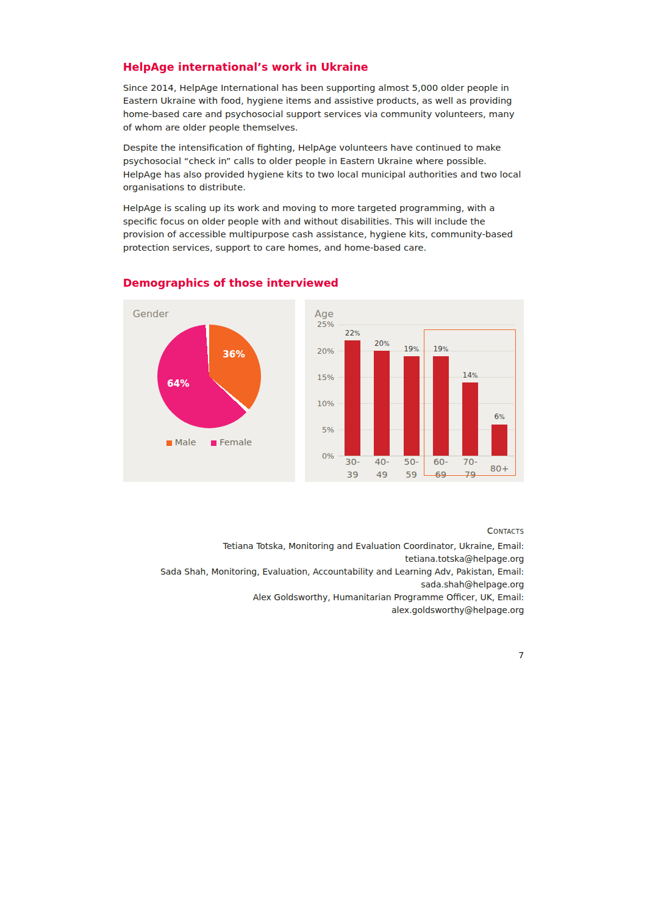HelpAge international’s work in Ukraine
Since 2014, HelpAge International has been supporting almost 5,000 older people in Eastern Ukraine with food, hygiene items and assistive products, as well as providing home-based care and psychosocial support services via community volunteers, many of whom are older people themselves.
Despite the intensification of fighting, HelpAge volunteers have continued to make psychosocial “check in” calls to older people in Eastern Ukraine where possible. HelpAge has also provided hygiene kits to two local municipal authorities and two local organisations to distribute.
HelpAge is scaling up its work and moving to more targeted programming, with a specific focus on older people with and without disabilities. This will include the provision of accessible multipurpose cash assistance, hygiene kits, community-based protection services, support to care homes, and home-based care.
Demographics of those interviewed
Gender
36% 64%
Male Female
Age
25%
20%
15%
10%
5%
0%
22%
20%
19%
19%
14%
6%
30-39
40-49
50-59
60-69
70-79
80+
Contacts
Tetiana Totska, Monitoring and Evaluation Coordinator, Ukraine, Email: tetiana.totska@helpage.org
Sada Shah, Monitoring, Evaluation, Accountability and Learning Adv, Pakistan, Email: sada.shah@helpage.org
Alex Goldsworthy, Humanitarian Programme Officer, UK, Email: alex.goldsworthy@helpage.org
7